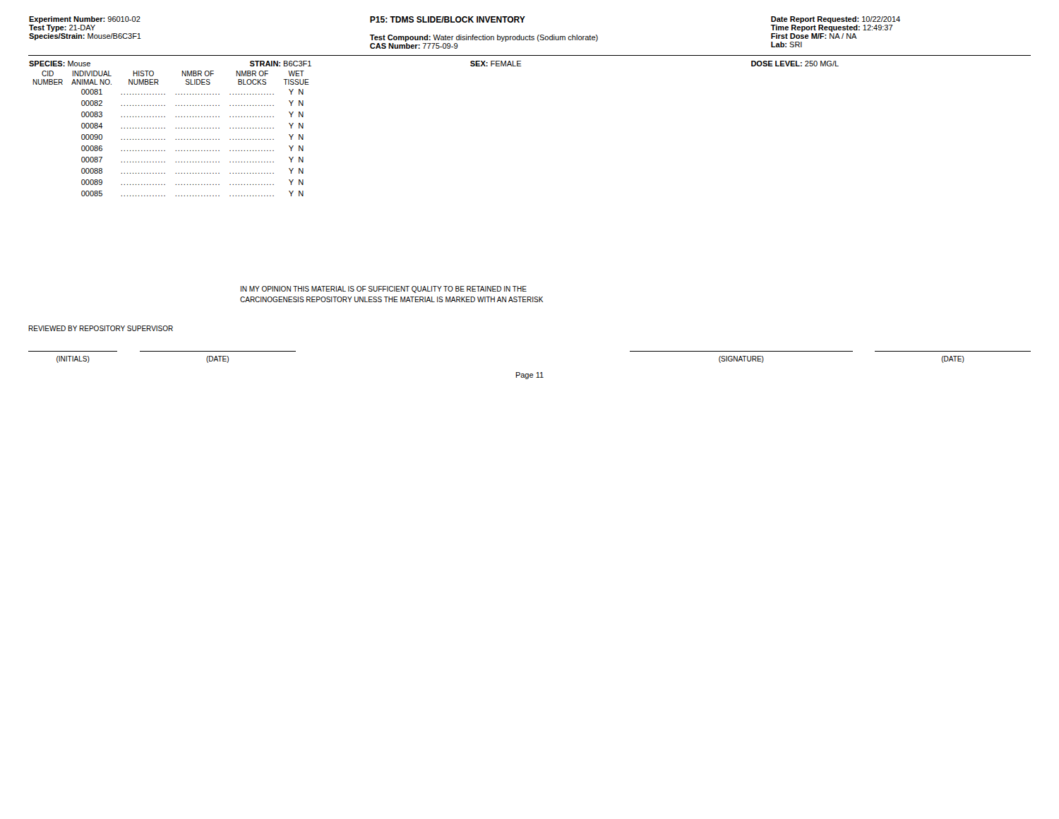| Experiment Number: 96010-02 Test Type: 21-DAY Species/Strain: Mouse/B6C3F1 | P15: TDMS SLIDE/BLOCK INVENTORY Test Compound: Water disinfection byproducts (Sodium chlorate) CAS Number: 7775-09-9 | Date Report Requested: 10/22/2014 Time Report Requested: 12:49:37 First Dose M/F: NA / NA Lab: SRI |
| SPECIES: Mouse | STRAIN: B6C3F1 | SEX: FEMALE | DOSE LEVEL: 250 MG/L |
| CID NUMBER | INDIVIDUAL ANIMAL NO. | HISTO NUMBER | NMBR OF SLIDES | NMBR OF BLOCKS | WET TISSUE |
| | 00081 | ................ | ................ | ................ | Y N |
| | 00082 | ................ | ................ | ................ | Y N |
| | 00083 | ................ | ................ | ................ | Y N |
| | 00084 | ................ | ................ | ................ | Y N |
| | 00090 | ................ | ................ | ................ | Y N |
| | 00086 | ................ | ................ | ................ | Y N |
| | 00087 | ................ | ................ | ................ | Y N |
| | 00088 | ................ | ................ | ................ | Y N |
| | 00089 | ................ | ................ | ................ | Y N |
| | 00085 | ................ | ................ | ................ | Y N |
IN MY OPINION THIS MATERIAL IS OF SUFFICIENT QUALITY TO BE RETAINED IN THE
CARCINOGENESIS REPOSITORY UNLESS THE MATERIAL IS MARKED WITH AN ASTERISK
REVIEWED BY REPOSITORY SUPERVISOR
| (INITIALS) | | (DATE) | | (SIGNATURE) | | (DATE) |
Page 11